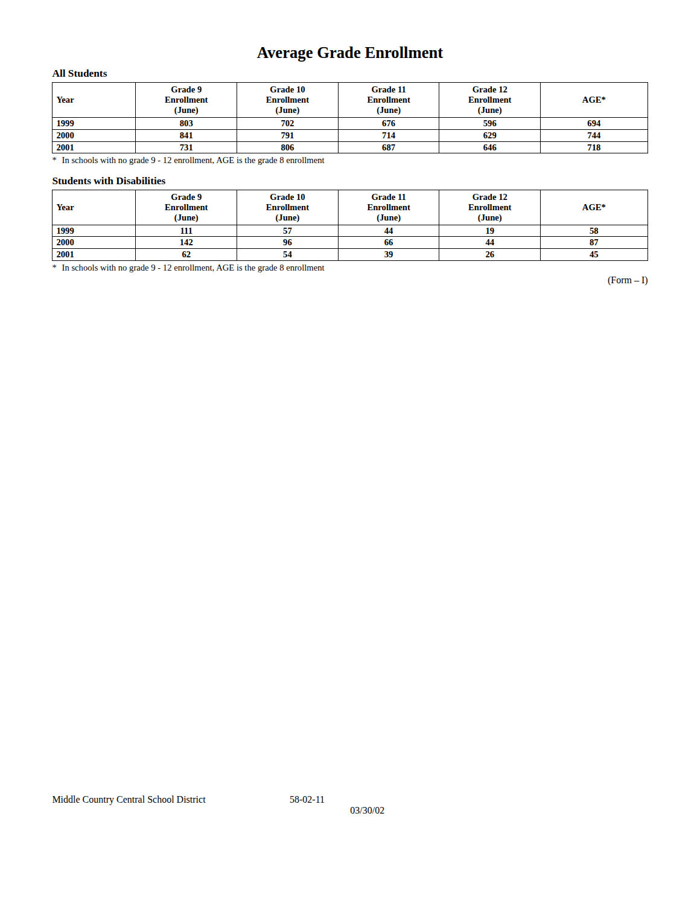Average Grade Enrollment
All Students
| Year | Grade 9 Enrollment (June) | Grade 10 Enrollment (June) | Grade 11 Enrollment (June) | Grade 12 Enrollment (June) | AGE* |
| --- | --- | --- | --- | --- | --- |
| 1999 | 803 | 702 | 676 | 596 | 694 |
| 2000 | 841 | 791 | 714 | 629 | 744 |
| 2001 | 731 | 806 | 687 | 646 | 718 |
*In schools with no grade 9 - 12 enrollment, AGE is the grade 8 enrollment
Students with Disabilities
| Year | Grade 9 Enrollment (June) | Grade 10 Enrollment (June) | Grade 11 Enrollment (June) | Grade 12 Enrollment (June) | AGE* |
| --- | --- | --- | --- | --- | --- |
| 1999 | 111 | 57 | 44 | 19 | 58 |
| 2000 | 142 | 96 | 66 | 44 | 87 |
| 2001 | 62 | 54 | 39 | 26 | 45 |
*In schools with no grade 9 - 12 enrollment, AGE is the grade 8 enrollment
(Form – I)
Middle Country Central School District 58-02-11
03/30/02